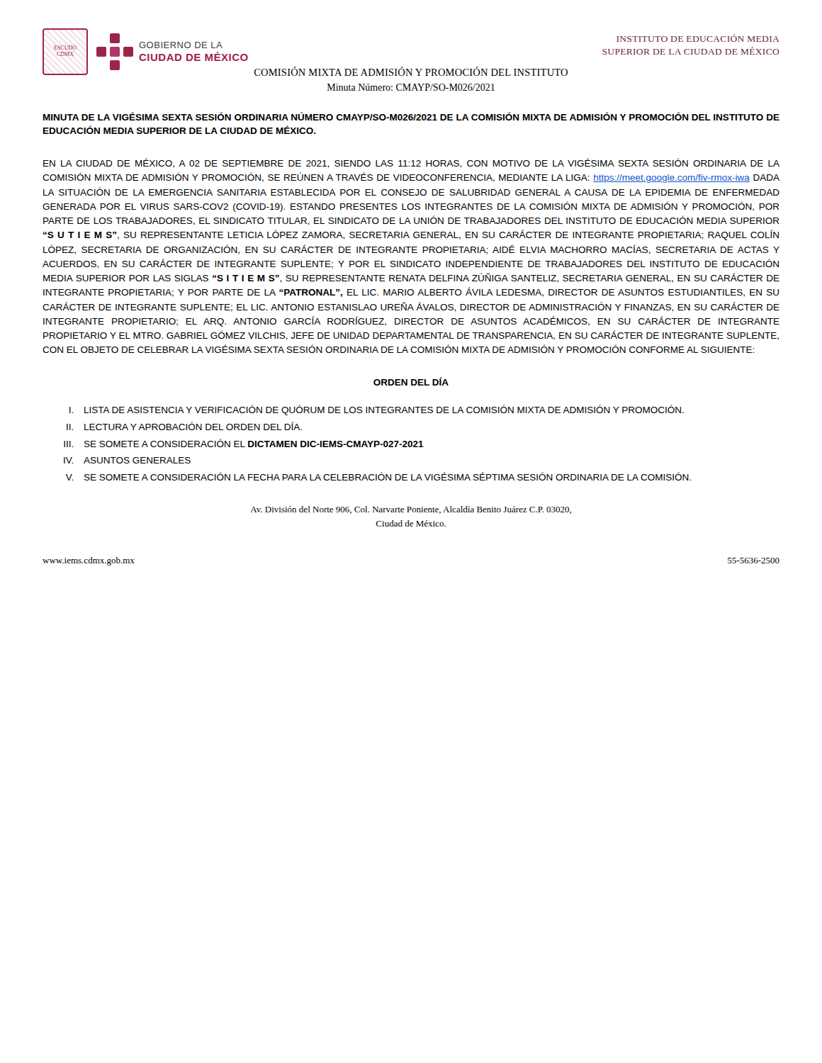ESCUDO
CDMX
GOBIERNO DE LA
CIUDAD DE MÉXICO
INSTITUTO DE EDUCACIÓN MEDIA
SUPERIOR DE LA CIUDAD DE MÉXICO
COMISIÓN MIXTA DE ADMISIÓN Y PROMOCIÓN DEL INSTITUTO
Minuta Número: CMAYP/SO-M026/2021
MINUTA DE LA VIGÉSIMA SEXTA SESIÓN ORDINARIA NÚMERO CMAYP/SO-M026/2021 DE LA COMISIÓN MIXTA DE ADMISIÓN Y PROMOCIÓN DEL INSTITUTO DE EDUCACIÓN MEDIA SUPERIOR DE LA CIUDAD DE MÉXICO.
EN LA CIUDAD DE MÉXICO, A 02 DE SEPTIEMBRE DE 2021, SIENDO LAS 11:12 HORAS, CON MOTIVO DE LA VIGÉSIMA SEXTA SESIÓN ORDINARIA DE LA COMISIÓN MIXTA DE ADMISIÓN Y PROMOCIÓN, SE REÚNEN A TRAVÉS DE VIDEOCONFERENCIA, MEDIANTE LA LIGA: https://meet.google.com/fiv-rmox-iwa DADA LA SITUACIÓN DE LA EMERGENCIA SANITARIA ESTABLECIDA POR EL CONSEJO DE SALUBRIDAD GENERAL A CAUSA DE LA EPIDEMIA DE ENFERMEDAD GENERADA POR EL VIRUS SARS-COV2 (COVID-19). ESTANDO PRESENTES LOS INTEGRANTES DE LA COMISIÓN MIXTA DE ADMISIÓN Y PROMOCIÓN, POR PARTE DE LOS TRABAJADORES, EL SINDICATO TITULAR, EL SINDICATO DE LA UNIÓN DE TRABAJADORES DEL INSTITUTO DE EDUCACIÓN MEDIA SUPERIOR “S U T I E M S”, SU REPRESENTANTE LETICIA LÓPEZ ZAMORA, SECRETARIA GENERAL, EN SU CARÁCTER DE INTEGRANTE PROPIETARIA; RAQUEL COLÍN LÓPEZ, SECRETARIA DE ORGANIZACIÓN, EN SU CARÁCTER DE INTEGRANTE PROPIETARIA; AIDÉ ELVIA MACHORRO MACÍAS, SECRETARIA DE ACTAS Y ACUERDOS, EN SU CARÁCTER DE INTEGRANTE SUPLENTE; Y POR EL SINDICATO INDEPENDIENTE DE TRABAJADORES DEL INSTITUTO DE EDUCACIÓN MEDIA SUPERIOR POR LAS SIGLAS “S I T I E M S”, SU REPRESENTANTE RENATA DELFINA ZÚÑIGA SANTELIZ, SECRETARIA GENERAL, EN SU CARÁCTER DE INTEGRANTE PROPIETARIA; Y POR PARTE DE LA “PATRONAL”, EL LIC. MARIO ALBERTO ÁVILA LEDESMA, DIRECTOR DE ASUNTOS ESTUDIANTILES, EN SU CARÁCTER DE INTEGRANTE SUPLENTE; EL LIC. ANTONIO ESTANISLAO UREÑA ÁVALOS, DIRECTOR DE ADMINISTRACIÓN Y FINANZAS, EN SU CARÁCTER DE INTEGRANTE PROPIETARIO; EL ARQ. ANTONIO GARCÍA RODRÍGUEZ, DIRECTOR DE ASUNTOS ACADÉMICOS, EN SU CARÁCTER DE INTEGRANTE PROPIETARIO Y EL MTRO. GABRIEL GÓMEZ VILCHIS, JEFE DE UNIDAD DEPARTAMENTAL DE TRANSPARENCIA, EN SU CARÁCTER DE INTEGRANTE SUPLENTE, CON EL OBJETO DE CELEBRAR LA VIGÉSIMA SEXTA SESIÓN ORDINARIA DE LA COMISIÓN MIXTA DE ADMISIÓN Y PROMOCIÓN CONFORME AL SIGUIENTE:
ORDEN DEL DÍA
LISTA DE ASISTENCIA Y VERIFICACIÓN DE QUÓRUM DE LOS INTEGRANTES DE LA COMISIÓN MIXTA DE ADMISIÓN Y PROMOCIÓN.
LECTURA Y APROBACIÓN DEL ORDEN DEL DÍA.
SE SOMETE A CONSIDERACIÓN EL DICTAMEN DIC-IEMS-CMAYP-027-2021
ASUNTOS GENERALES
SE SOMETE A CONSIDERACIÓN LA FECHA PARA LA CELEBRACIÓN DE LA VIGÉSIMA SÉPTIMA SESIÓN ORDINARIA DE LA COMISIÓN.
Av. División del Norte 906, Col. Narvarte Poniente, Alcaldía Benito Juárez C.P. 03020,
Ciudad de México.
www.iems.cdmx.gob.mx 55-5636-2500